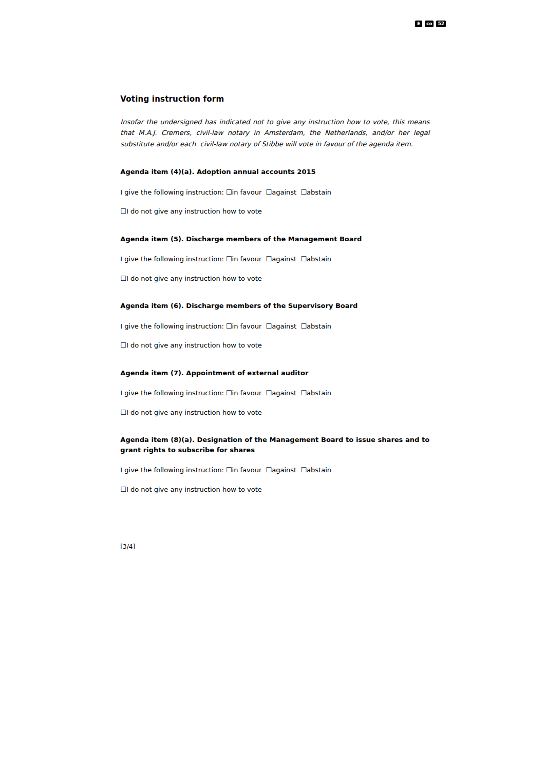✱ ᴄᴏ 52
Voting instruction form
Insofar the undersigned has indicated not to give any instruction how to vote, this means that M.A.J. Cremers, civil-law notary in Amsterdam, the Netherlands, and/or her legal substitute and/or each civil-law notary of Stibbe will vote in favour of the agenda item.
Agenda item (4)(a). Adoption annual accounts 2015
I give the following instruction: ☐in favour ☐against ☐abstain
☐I do not give any instruction how to vote
Agenda item (5). Discharge members of the Management Board
I give the following instruction: ☐in favour ☐against ☐abstain
☐I do not give any instruction how to vote
Agenda item (6). Discharge members of the Supervisory Board
I give the following instruction: ☐in favour ☐against ☐abstain
☐I do not give any instruction how to vote
Agenda item (7). Appointment of external auditor
I give the following instruction: ☐in favour ☐against ☐abstain
☐I do not give any instruction how to vote
Agenda item (8)(a). Designation of the Management Board to issue shares and to grant rights to subscribe for shares
I give the following instruction: ☐in favour ☐against ☐abstain
☐I do not give any instruction how to vote
[3/4]